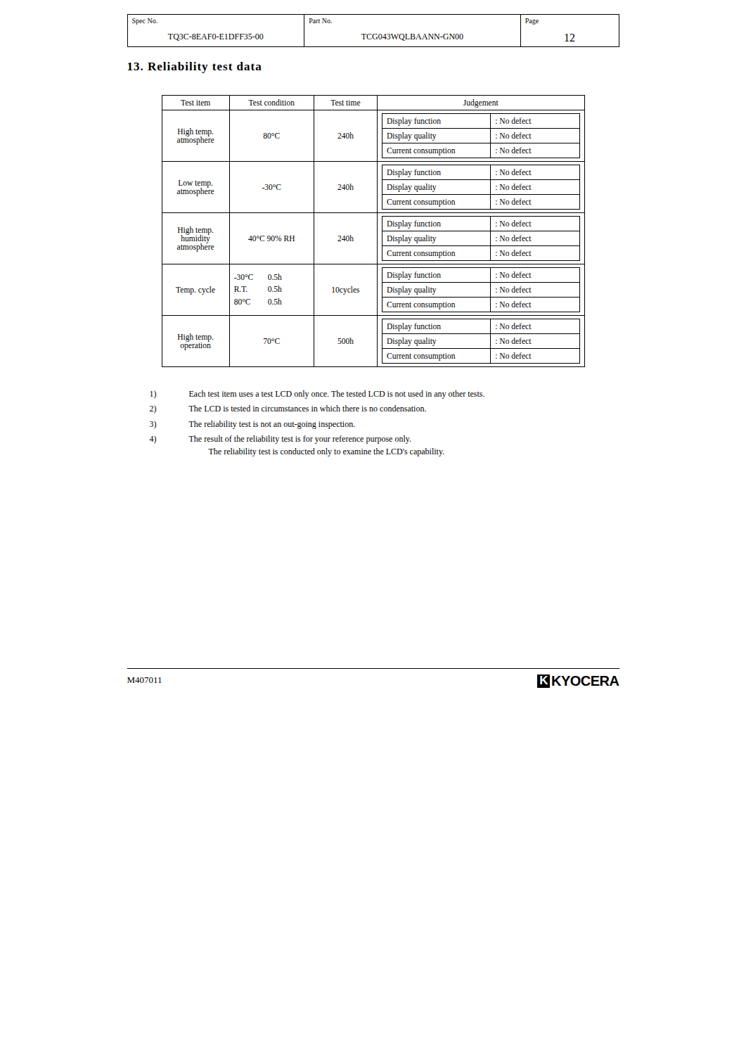| Spec No. TQ3C-8EAF0-E1DFF35-00 | Part No. TCG043WQLBAANN-GN00 | Page 12 |
13. Reliability test data
| Test item | Test condition | Test time | Judgement |
| --- | --- | --- | --- |
| High temp. atmosphere | 80°C | 240h | / Display function / : No defect / / Display quality / : No defect / / Current consumption / : No defect / |
| Low temp. atmosphere | -30°C | 240h | / Display function / : No defect / / Display quality / : No defect / / Current consumption / : No defect / |
| High temp. humidity atmosphere | 40°C 90% RH | 240h | / Display function / : No defect / / Display quality / : No defect / / Current consumption / : No defect / |
| Temp. cycle | -30°C 0.5h R.T. 0.5h 80°C 0.5h | 10cycles | / Display function / : No defect / / Display quality / : No defect / / Current consumption / : No defect / |
| High temp. operation | 70°C | 500h | / Display function / : No defect / / Display quality / : No defect / / Current consumption / : No defect / |
1) Each test item uses a test LCD only once. The tested LCD is not used in any other tests.
2) The LCD is tested in circumstances in which there is no condensation.
3) The reliability test is not an out-going inspection.
4) The result of the reliability test is for your reference purpose only. The reliability test is conducted only to examine the LCD's capability.
M407011 KKYOCERA